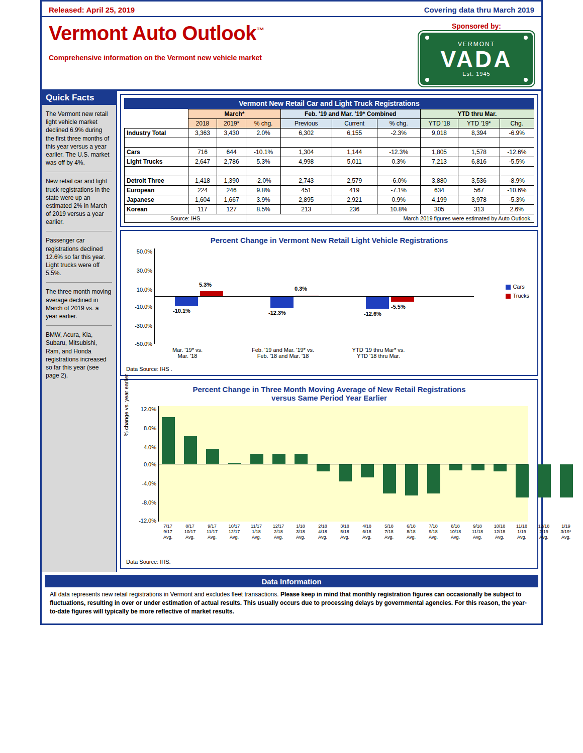Released: April 25, 2019
Covering data thru March 2019
Vermont Auto Outlook™
Comprehensive information on the Vermont new vehicle market
Sponsored by:
VERMONT
VADA
Est. 1945
Quick Facts
The Vermont new retail light vehicle market declined 6.9% during the first three months of this year versus a year earlier. The U.S. market was off by 4%.
New retail car and light truck registrations in the state were up an estimated 2% in March of 2019 versus a year earlier.
Passenger car registrations declined 12.6% so far this year. Light trucks were off 5.5%.
The three month moving average declined in March of 2019 vs. a year earlier.
BMW, Acura, Kia, Subaru, Mitsubishi, Ram, and Honda registrations increased so far this year (see page 2).
Vermont New Retail Car and Light Truck Registrations
| | March* | Feb. '19 and Mar. '19* Combined | YTD thru Mar. |
| | 2018 | 2019* | % chg. | Previous | Current | % chg. | YTD '18 | YTD '19* | Chg. |
| Industry Total | 3,363 | 3,430 | 2.0% | 6,302 | 6,155 | -2.3% | 9,018 | 8,394 | -6.9% |
| Cars | 716 | 644 | -10.1% | 1,304 | 1,144 | -12.3% | 1,805 | 1,578 | -12.6% |
| Light Trucks | 2,647 | 2,786 | 5.3% | 4,998 | 5,011 | 0.3% | 7,213 | 6,816 | -5.5% |
| Detroit Three | 1,418 | 1,390 | -2.0% | 2,743 | 2,579 | -6.0% | 3,880 | 3,536 | -8.9% |
| European | 224 | 246 | 9.8% | 451 | 419 | -7.1% | 634 | 567 | -10.6% |
| Japanese | 1,604 | 1,667 | 3.9% | 2,895 | 2,921 | 0.9% | 4,199 | 3,978 | -5.3% |
| Korean | 117 | 127 | 8.5% | 213 | 236 | 10.8% | 305 | 313 | 2.6% |
| Source: IHS | March 2019 figures were estimated by Auto Outlook. |
Percent Change in Vermont New Retail Light Vehicle Registrations
50.0% 30.0% 10.0% -10.0% -30.0% -50.0%
-10.1%
5.3%
Mar. '19* vs.
Mar. '18
-12.3%
0.3%
Feb. '19 and Mar. '19* vs.
Feb. '18 and Mar. '18
-12.6%
-5.5%
YTD '19 thru Mar* vs.
YTD '18 thru Mar.
Cars
Trucks
Data Source: IHS .
Percent Change in Three Month Moving Average of New Retail Registrations
versus Same Period Year Earlier
% change vs. year earlier
12.0% 8.0% 4.0% 0.0% -4.0% -8.0% -12.0%
7/17
9/17
Avg.
8/17
10/17
Avg.
9/17
11/17
Avg.
10/17
12/17
Avg.
11/17
1/18
Avg.
12/17
2/18
Avg.
1/18
3/18
Avg.
2/18
4/18
Avg.
3/18
5/18
Avg.
4/18
6/18
Avg.
5/18
7/18
Avg.
6/18
8/18
Avg.
7/18
9/18
Avg.
8/18
10/18
Avg.
9/18
11/18
Avg.
10/18
12/18
Avg.
11/18
1/19
Avg.
12/18
2/19
Avg.
1/19
3/19*
Avg.
Data Source: IHS.
Data Information
All data represents new retail registrations in Vermont and excludes fleet transactions. Please keep in mind that monthly registration figures can occasionally be subject to fluctuations, resulting in over or under estimation of actual results. This usually occurs due to processing delays by governmental agencies. For this reason, the year-to-date figures will typically be more reflective of market results.